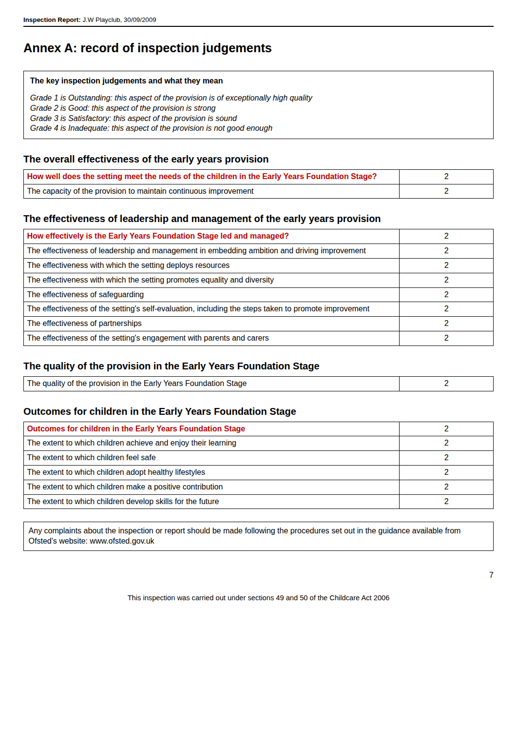Inspection Report: J.W Playclub, 30/09/2009
Annex A: record of inspection judgements
The key inspection judgements and what they mean
Grade 1 is Outstanding: this aspect of the provision is of exceptionally high quality
Grade 2 is Good: this aspect of the provision is strong
Grade 3 is Satisfactory: this aspect of the provision is sound
Grade 4 is Inadequate: this aspect of the provision is not good enough
The overall effectiveness of the early years provision
| How well does the setting meet the needs of the children in the Early Years Foundation Stage? | 2 |
| The capacity of the provision to maintain continuous improvement | 2 |
The effectiveness of leadership and management of the early years provision
| How effectively is the Early Years Foundation Stage led and managed? | 2 |
| The effectiveness of leadership and management in embedding ambition and driving improvement | 2 |
| The effectiveness with which the setting deploys resources | 2 |
| The effectiveness with which the setting promotes equality and diversity | 2 |
| The effectiveness of safeguarding | 2 |
| The effectiveness of the setting's self-evaluation, including the steps taken to promote improvement | 2 |
| The effectiveness of partnerships | 2 |
| The effectiveness of the setting's engagement with parents and carers | 2 |
The quality of the provision in the Early Years Foundation Stage
| The quality of the provision in the Early Years Foundation Stage | 2 |
Outcomes for children in the Early Years Foundation Stage
| Outcomes for children in the Early Years Foundation Stage | 2 |
| The extent to which children achieve and enjoy their learning | 2 |
| The extent to which children feel safe | 2 |
| The extent to which children adopt healthy lifestyles | 2 |
| The extent to which children make a positive contribution | 2 |
| The extent to which children develop skills for the future | 2 |
Any complaints about the inspection or report should be made following the procedures set out in the guidance available from Ofsted's website: www.ofsted.gov.uk
7
This inspection was carried out under sections 49 and 50 of the Childcare Act 2006